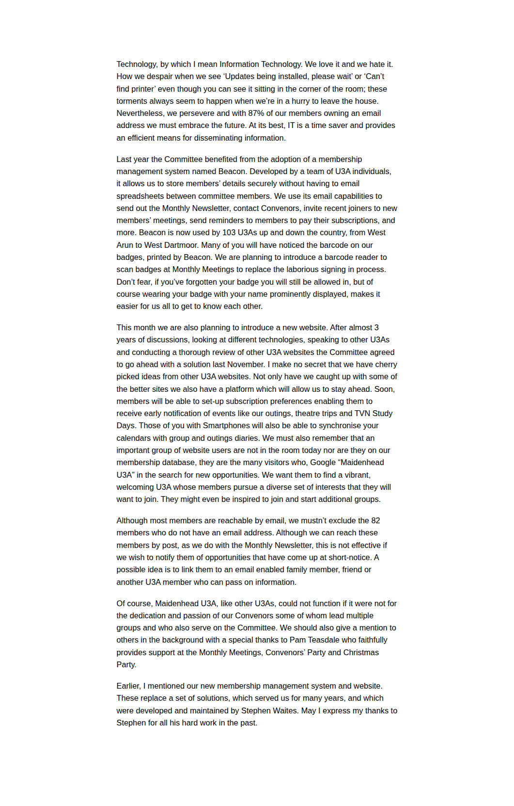Technology, by which I mean Information Technology. We love it and we hate it. How we despair when we see ‘Updates being installed, please wait’ or ‘Can’t find printer’ even though you can see it sitting in the corner of the room; these torments always seem to happen when we’re in a hurry to leave the house. Nevertheless, we persevere and with 87% of our members owning an email address we must embrace the future. At its best, IT is a time saver and provides an efficient means for disseminating information.
Last year the Committee benefited from the adoption of a membership management system named Beacon. Developed by a team of U3A individuals, it allows us to store members’ details securely without having to email spreadsheets between committee members. We use its email capabilities to send out the Monthly Newsletter, contact Convenors, invite recent joiners to new members’ meetings, send reminders to members to pay their subscriptions, and more. Beacon is now used by 103 U3As up and down the country, from West Arun to West Dartmoor. Many of you will have noticed the barcode on our badges, printed by Beacon. We are planning to introduce a barcode reader to scan badges at Monthly Meetings to replace the laborious signing in process. Don’t fear, if you’ve forgotten your badge you will still be allowed in, but of course wearing your badge with your name prominently displayed, makes it easier for us all to get to know each other.
This month we are also planning to introduce a new website. After almost 3 years of discussions, looking at different technologies, speaking to other U3As and conducting a thorough review of other U3A websites the Committee agreed to go ahead with a solution last November. I make no secret that we have cherry picked ideas from other U3A websites. Not only have we caught up with some of the better sites we also have a platform which will allow us to stay ahead. Soon, members will be able to set-up subscription preferences enabling them to receive early notification of events like our outings, theatre trips and TVN Study Days. Those of you with Smartphones will also be able to synchronise your calendars with group and outings diaries. We must also remember that an important group of website users are not in the room today nor are they on our membership database, they are the many visitors who, Google “Maidenhead U3A” in the search for new opportunities. We want them to find a vibrant, welcoming U3A whose members pursue a diverse set of interests that they will want to join. They might even be inspired to join and start additional groups.
Although most members are reachable by email, we mustn’t exclude the 82 members who do not have an email address. Although we can reach these members by post, as we do with the Monthly Newsletter, this is not effective if we wish to notify them of opportunities that have come up at short-notice. A possible idea is to link them to an email enabled family member, friend or another U3A member who can pass on information.
Of course, Maidenhead U3A, like other U3As, could not function if it were not for the dedication and passion of our Convenors some of whom lead multiple groups and who also serve on the Committee. We should also give a mention to others in the background with a special thanks to Pam Teasdale who faithfully provides support at the Monthly Meetings, Convenors’ Party and Christmas Party.
Earlier, I mentioned our new membership management system and website. These replace a set of solutions, which served us for many years, and which were developed and maintained by Stephen Waites. May I express my thanks to Stephen for all his hard work in the past.